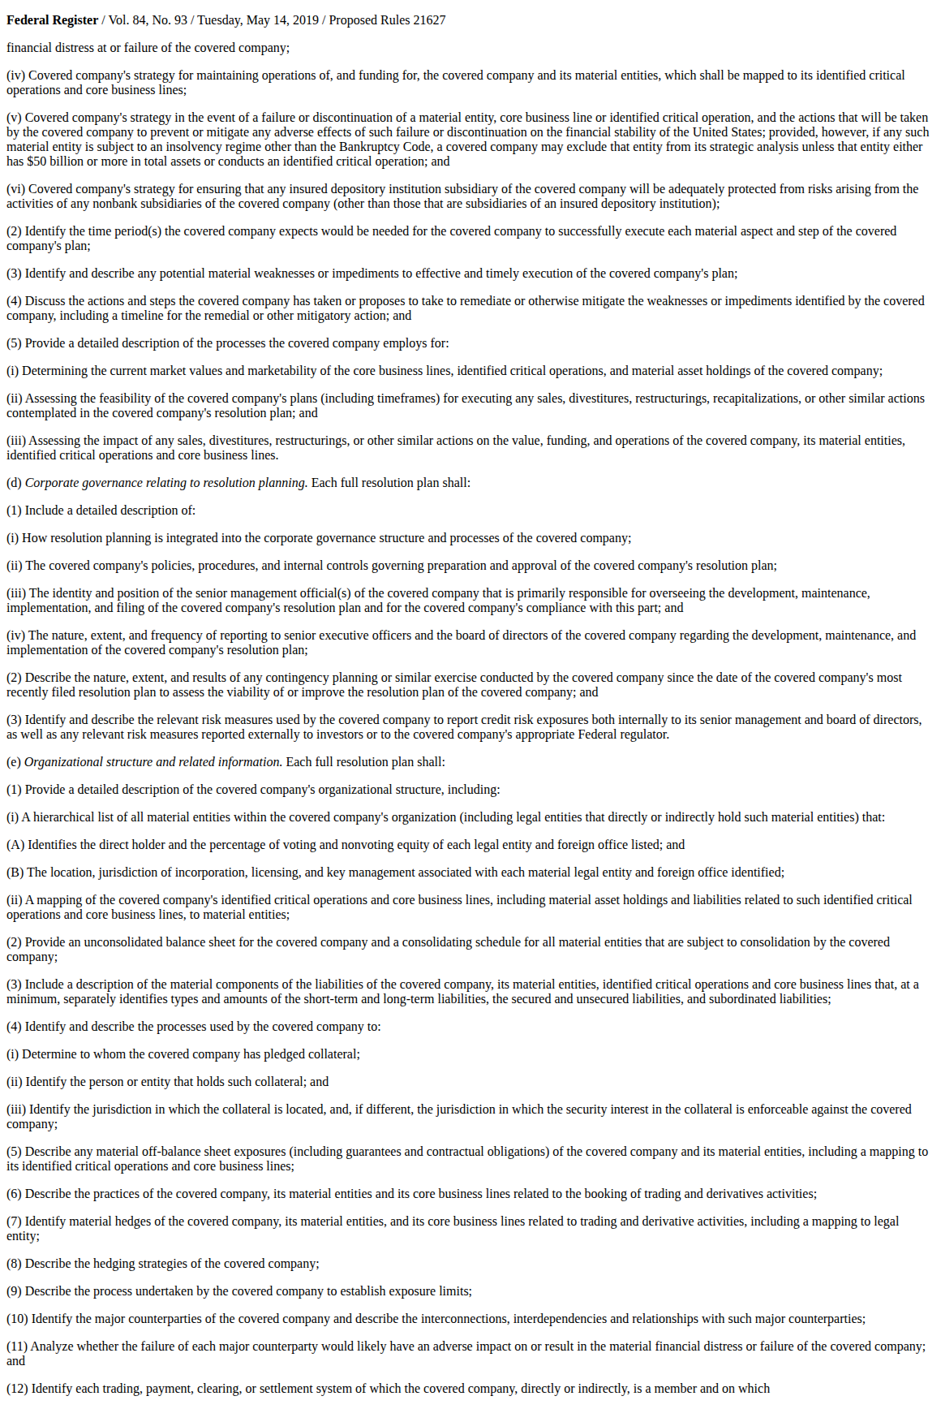Federal Register / Vol. 84, No. 93 / Tuesday, May 14, 2019 / Proposed Rules 21627
financial distress at or failure of the covered company;
(iv) Covered company's strategy for maintaining operations of, and funding for, the covered company and its material entities, which shall be mapped to its identified critical operations and core business lines;
(v) Covered company's strategy in the event of a failure or discontinuation of a material entity, core business line or identified critical operation, and the actions that will be taken by the covered company to prevent or mitigate any adverse effects of such failure or discontinuation on the financial stability of the United States; provided, however, if any such material entity is subject to an insolvency regime other than the Bankruptcy Code, a covered company may exclude that entity from its strategic analysis unless that entity either has $50 billion or more in total assets or conducts an identified critical operation; and
(vi) Covered company's strategy for ensuring that any insured depository institution subsidiary of the covered company will be adequately protected from risks arising from the activities of any nonbank subsidiaries of the covered company (other than those that are subsidiaries of an insured depository institution);
(2) Identify the time period(s) the covered company expects would be needed for the covered company to successfully execute each material aspect and step of the covered company's plan;
(3) Identify and describe any potential material weaknesses or impediments to effective and timely execution of the covered company's plan;
(4) Discuss the actions and steps the covered company has taken or proposes to take to remediate or otherwise mitigate the weaknesses or impediments identified by the covered company, including a timeline for the remedial or other mitigatory action; and
(5) Provide a detailed description of the processes the covered company employs for:
(i) Determining the current market values and marketability of the core business lines, identified critical operations, and material asset holdings of the covered company;
(ii) Assessing the feasibility of the covered company's plans (including timeframes) for executing any sales, divestitures, restructurings, recapitalizations, or other similar actions contemplated in the covered company's resolution plan; and
(iii) Assessing the impact of any sales, divestitures, restructurings, or other similar actions on the value, funding, and operations of the covered company, its material entities, identified critical operations and core business lines.
(d) Corporate governance relating to resolution planning. Each full resolution plan shall:
(1) Include a detailed description of:
(i) How resolution planning is integrated into the corporate governance structure and processes of the covered company;
(ii) The covered company's policies, procedures, and internal controls governing preparation and approval of the covered company's resolution plan;
(iii) The identity and position of the senior management official(s) of the covered company that is primarily responsible for overseeing the development, maintenance, implementation, and filing of the covered company's resolution plan and for the covered company's compliance with this part; and
(iv) The nature, extent, and frequency of reporting to senior executive officers and the board of directors of the covered company regarding the development, maintenance, and implementation of the covered company's resolution plan;
(2) Describe the nature, extent, and results of any contingency planning or similar exercise conducted by the covered company since the date of the covered company's most recently filed resolution plan to assess the viability of or improve the resolution plan of the covered company; and
(3) Identify and describe the relevant risk measures used by the covered company to report credit risk exposures both internally to its senior management and board of directors, as well as any relevant risk measures reported externally to investors or to the covered company's appropriate Federal regulator.
(e) Organizational structure and related information. Each full resolution plan shall:
(1) Provide a detailed description of the covered company's organizational structure, including:
(i) A hierarchical list of all material entities within the covered company's organization (including legal entities that directly or indirectly hold such material entities) that:
(A) Identifies the direct holder and the percentage of voting and nonvoting equity of each legal entity and foreign office listed; and
(B) The location, jurisdiction of incorporation, licensing, and key management associated with each material legal entity and foreign office identified;
(ii) A mapping of the covered company's identified critical operations and core business lines, including material asset holdings and liabilities related to such identified critical operations and core business lines, to material entities;
(2) Provide an unconsolidated balance sheet for the covered company and a consolidating schedule for all material entities that are subject to consolidation by the covered company;
(3) Include a description of the material components of the liabilities of the covered company, its material entities, identified critical operations and core business lines that, at a minimum, separately identifies types and amounts of the short-term and long-term liabilities, the secured and unsecured liabilities, and subordinated liabilities;
(4) Identify and describe the processes used by the covered company to:
(i) Determine to whom the covered company has pledged collateral;
(ii) Identify the person or entity that holds such collateral; and
(iii) Identify the jurisdiction in which the collateral is located, and, if different, the jurisdiction in which the security interest in the collateral is enforceable against the covered company;
(5) Describe any material off-balance sheet exposures (including guarantees and contractual obligations) of the covered company and its material entities, including a mapping to its identified critical operations and core business lines;
(6) Describe the practices of the covered company, its material entities and its core business lines related to the booking of trading and derivatives activities;
(7) Identify material hedges of the covered company, its material entities, and its core business lines related to trading and derivative activities, including a mapping to legal entity;
(8) Describe the hedging strategies of the covered company;
(9) Describe the process undertaken by the covered company to establish exposure limits;
(10) Identify the major counterparties of the covered company and describe the interconnections, interdependencies and relationships with such major counterparties;
(11) Analyze whether the failure of each major counterparty would likely have an adverse impact on or result in the material financial distress or failure of the covered company; and
(12) Identify each trading, payment, clearing, or settlement system of which the covered company, directly or indirectly, is a member and on which